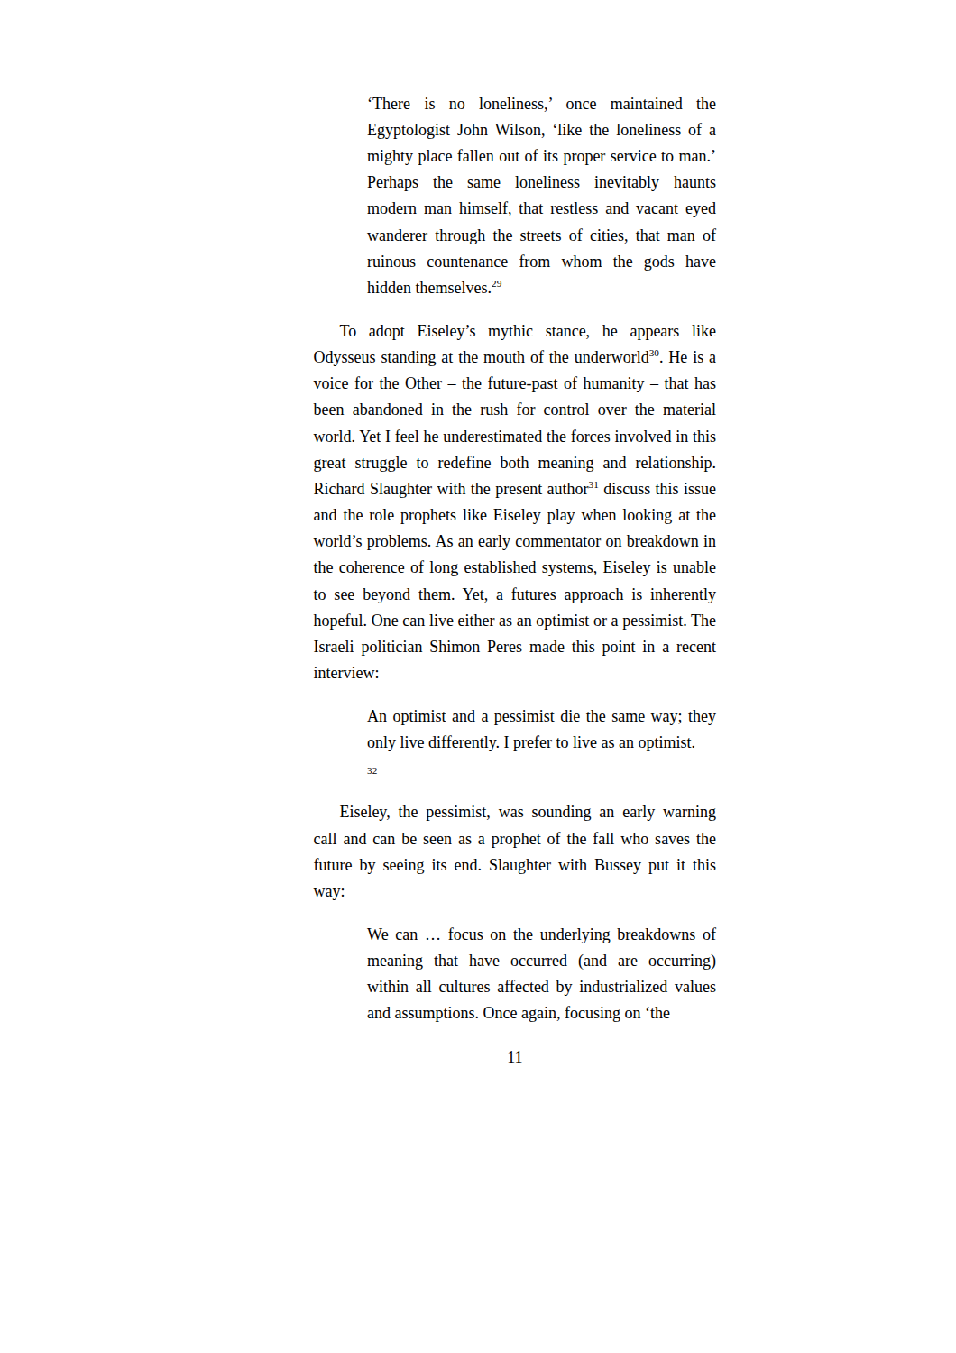‘There is no loneliness,’ once maintained the Egyptologist John Wilson, ‘like the loneliness of a mighty place fallen out of its proper service to man.’ Perhaps the same loneliness inevitably haunts modern man himself, that restless and vacant eyed wanderer through the streets of cities, that man of ruinous countenance from whom the gods have hidden themselves.29
To adopt Eiseley’s mythic stance, he appears like Odysseus standing at the mouth of the underworld30. He is a voice for the Other – the future-past of humanity – that has been abandoned in the rush for control over the material world. Yet I feel he underestimated the forces involved in this great struggle to redefine both meaning and relationship. Richard Slaughter with the present author31 discuss this issue and the role prophets like Eiseley play when looking at the world’s problems. As an early commentator on breakdown in the coherence of long established systems, Eiseley is unable to see beyond them. Yet, a futures approach is inherently hopeful. One can live either as an optimist or a pessimist. The Israeli politician Shimon Peres made this point in a recent interview:
An optimist and a pessimist die the same way; they only live differently. I prefer to live as an optimist.
32
Eiseley, the pessimist, was sounding an early warning call and can be seen as a prophet of the fall who saves the future by seeing its end. Slaughter with Bussey put it this way:
We can … focus on the underlying breakdowns of meaning that have occurred (and are occurring) within all cultures affected by industrialized values and assumptions. Once again, focusing on ‘the
11